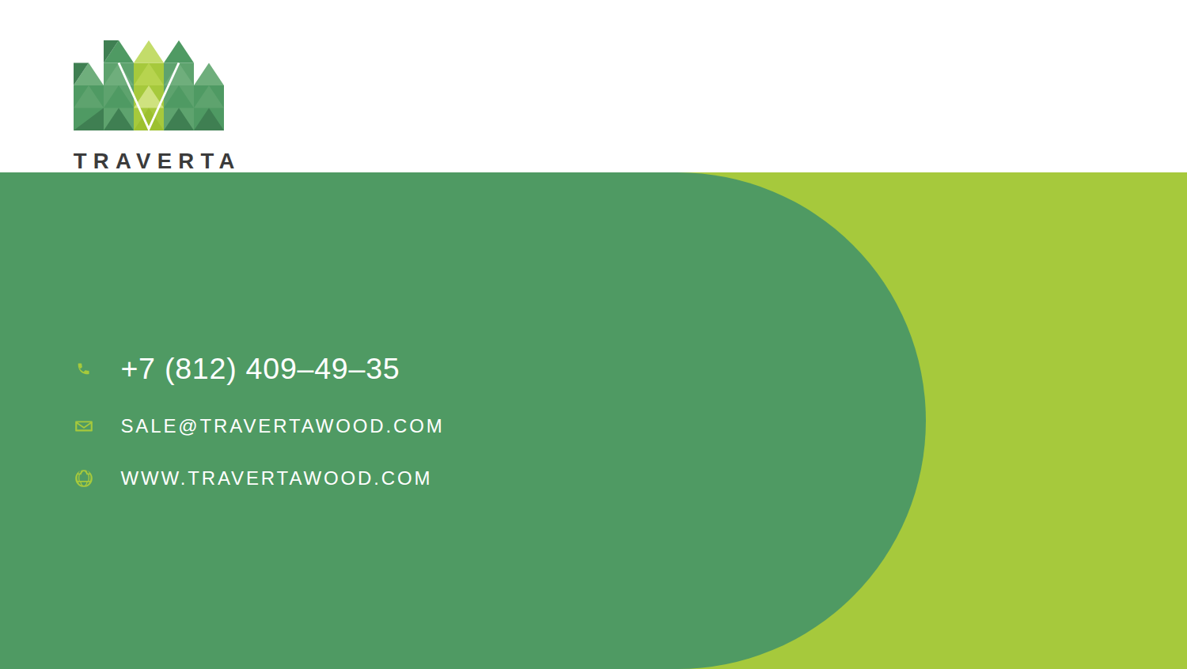Traverta
+7 (812) 409–49–35
sale@travertawood.com
www.travertawood.com